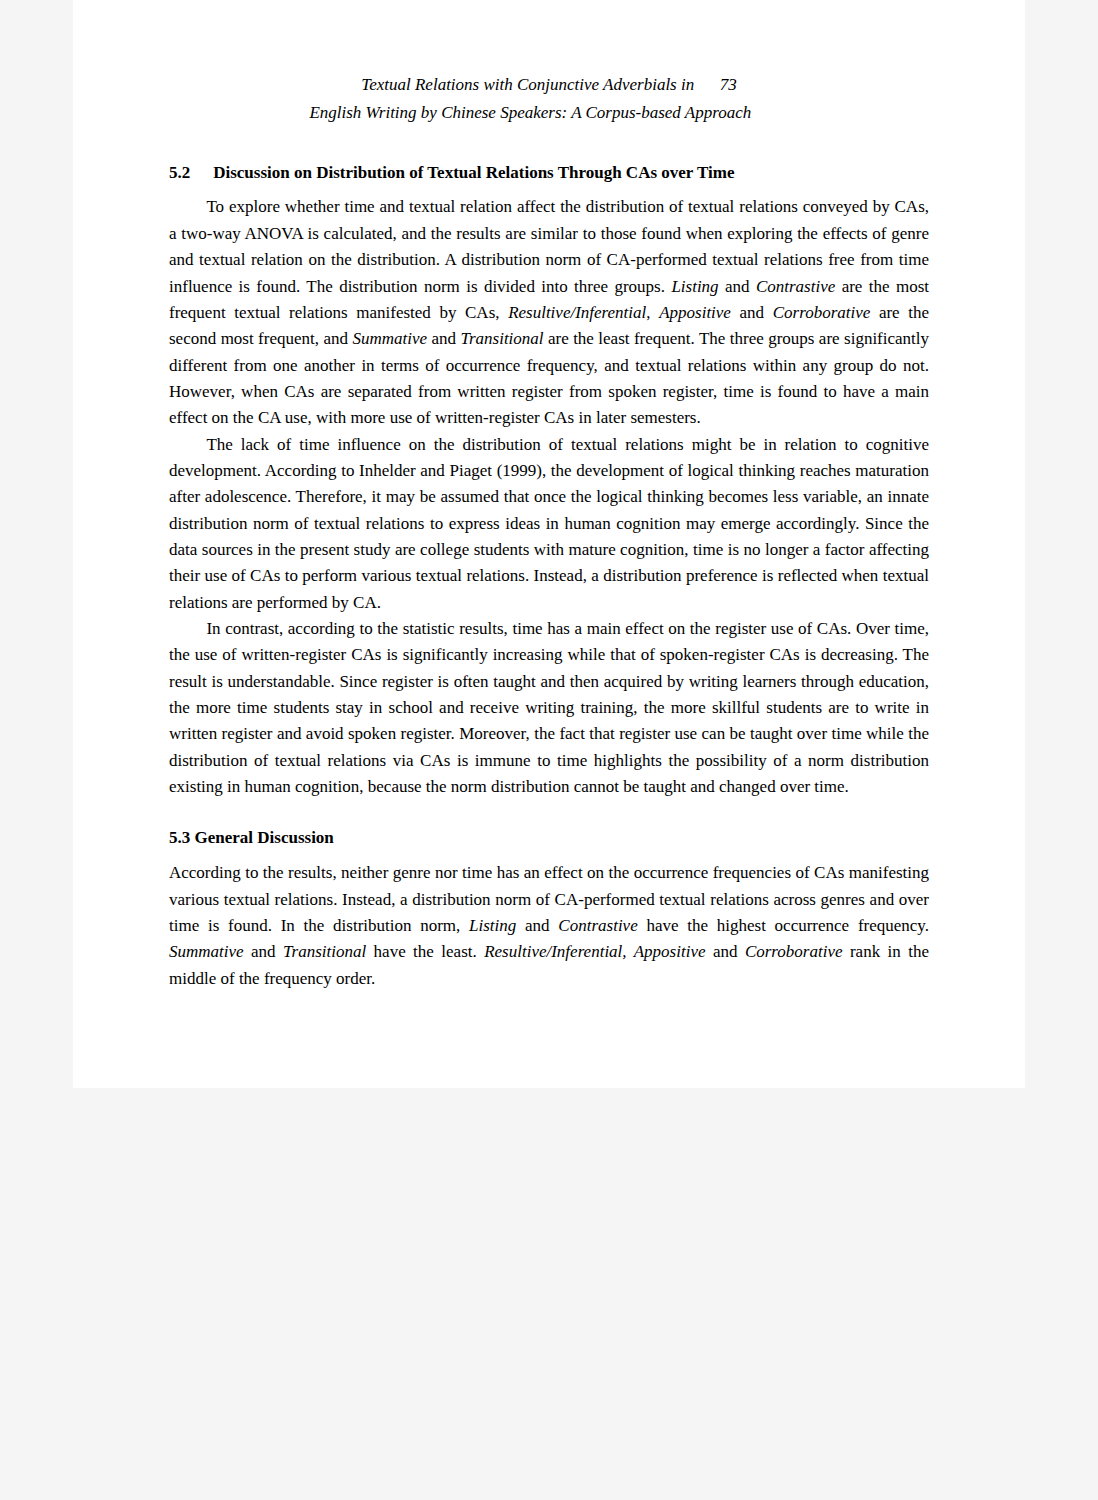Textual Relations with Conjunctive Adverbials in 73
English Writing by Chinese Speakers: A Corpus-based Approach
5.2 Discussion on Distribution of Textual Relations Through CAs over Time
To explore whether time and textual relation affect the distribution of textual relations conveyed by CAs, a two-way ANOVA is calculated, and the results are similar to those found when exploring the effects of genre and textual relation on the distribution. A distribution norm of CA-performed textual relations free from time influence is found. The distribution norm is divided into three groups. Listing and Contrastive are the most frequent textual relations manifested by CAs, Resultive/Inferential, Appositive and Corroborative are the second most frequent, and Summative and Transitional are the least frequent. The three groups are significantly different from one another in terms of occurrence frequency, and textual relations within any group do not. However, when CAs are separated from written register from spoken register, time is found to have a main effect on the CA use, with more use of written-register CAs in later semesters.
The lack of time influence on the distribution of textual relations might be in relation to cognitive development. According to Inhelder and Piaget (1999), the development of logical thinking reaches maturation after adolescence. Therefore, it may be assumed that once the logical thinking becomes less variable, an innate distribution norm of textual relations to express ideas in human cognition may emerge accordingly. Since the data sources in the present study are college students with mature cognition, time is no longer a factor affecting their use of CAs to perform various textual relations. Instead, a distribution preference is reflected when textual relations are performed by CA.
In contrast, according to the statistic results, time has a main effect on the register use of CAs. Over time, the use of written-register CAs is significantly increasing while that of spoken-register CAs is decreasing. The result is understandable. Since register is often taught and then acquired by writing learners through education, the more time students stay in school and receive writing training, the more skillful students are to write in written register and avoid spoken register. Moreover, the fact that register use can be taught over time while the distribution of textual relations via CAs is immune to time highlights the possibility of a norm distribution existing in human cognition, because the norm distribution cannot be taught and changed over time.
5.3 General Discussion
According to the results, neither genre nor time has an effect on the occurrence frequencies of CAs manifesting various textual relations. Instead, a distribution norm of CA-performed textual relations across genres and over time is found. In the distribution norm, Listing and Contrastive have the highest occurrence frequency. Summative and Transitional have the least. Resultive/Inferential, Appositive and Corroborative rank in the middle of the frequency order.